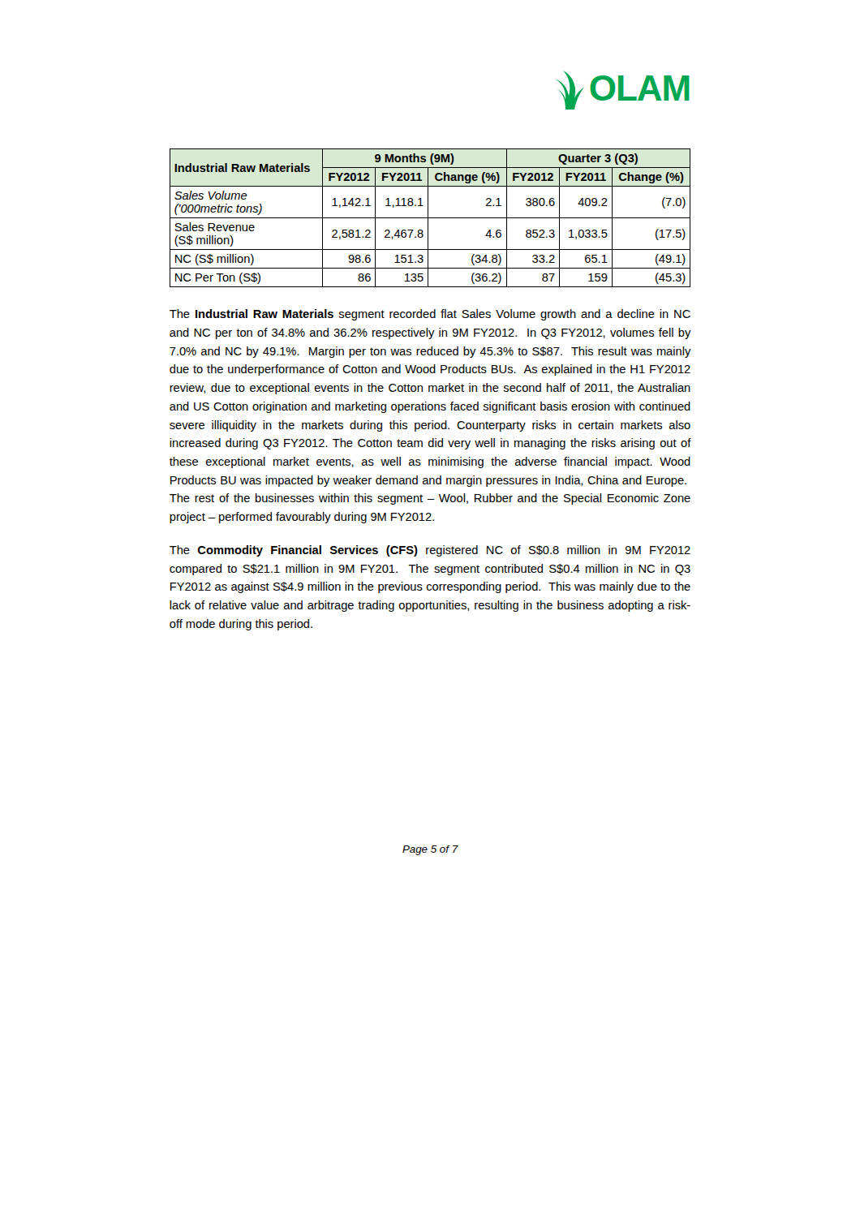OLAM
| Industrial Raw Materials | 9 Months (9M) | Quarter 3 (Q3) |
| --- | --- | --- |
| FY2012 | FY2011 | Change (%) | FY2012 | FY2011 | Change (%) |
| Sales Volume ('000metric tons) | 1,142.1 | 1,118.1 | 2.1 | 380.6 | 409.2 | (7.0) |
| Sales Revenue (S$ million) | 2,581.2 | 2,467.8 | 4.6 | 852.3 | 1,033.5 | (17.5) |
| NC (S$ million) | 98.6 | 151.3 | (34.8) | 33.2 | 65.1 | (49.1) |
| NC Per Ton (S$) | 86 | 135 | (36.2) | 87 | 159 | (45.3) |
The Industrial Raw Materials segment recorded flat Sales Volume growth and a decline in NC and NC per ton of 34.8% and 36.2% respectively in 9M FY2012. In Q3 FY2012, volumes fell by 7.0% and NC by 49.1%. Margin per ton was reduced by 45.3% to S$87. This result was mainly due to the underperformance of Cotton and Wood Products BUs. As explained in the H1 FY2012 review, due to exceptional events in the Cotton market in the second half of 2011, the Australian and US Cotton origination and marketing operations faced significant basis erosion with continued severe illiquidity in the markets during this period. Counterparty risks in certain markets also increased during Q3 FY2012. The Cotton team did very well in managing the risks arising out of these exceptional market events, as well as minimising the adverse financial impact. Wood Products BU was impacted by weaker demand and margin pressures in India, China and Europe. The rest of the businesses within this segment – Wool, Rubber and the Special Economic Zone project – performed favourably during 9M FY2012.
The Commodity Financial Services (CFS) registered NC of S$0.8 million in 9M FY2012 compared to S$21.1 million in 9M FY201. The segment contributed S$0.4 million in NC in Q3 FY2012 as against S$4.9 million in the previous corresponding period. This was mainly due to the lack of relative value and arbitrage trading opportunities, resulting in the business adopting a risk-off mode during this period.
Page 5 of 7